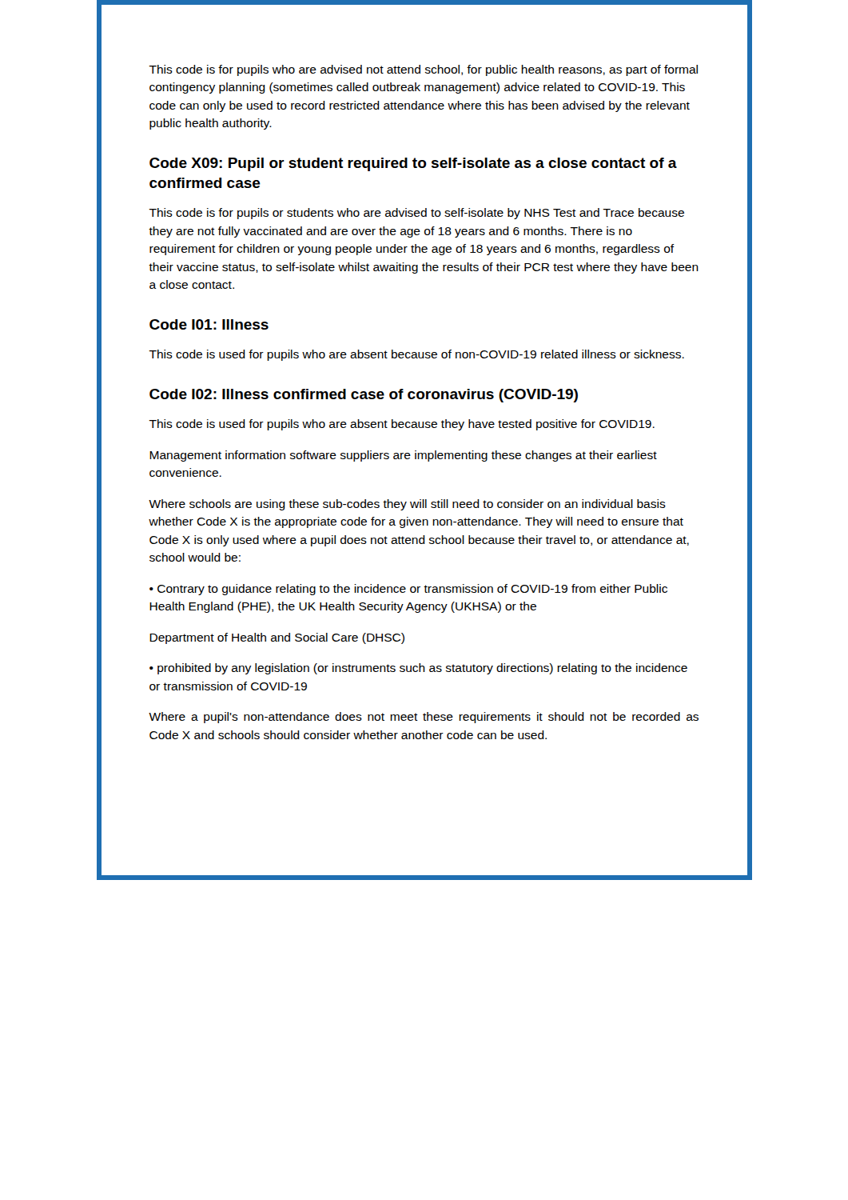This code is for pupils who are advised not attend school, for public health reasons, as part of formal contingency planning (sometimes called outbreak management) advice related to COVID-19. This code can only be used to record restricted attendance where this has been advised by the relevant public health authority.
Code X09: Pupil or student required to self-isolate as a close contact of a confirmed case
This code is for pupils or students who are advised to self-isolate by NHS Test and Trace because they are not fully vaccinated and are over the age of 18 years and 6 months. There is no requirement for children or young people under the age of 18 years and 6 months, regardless of their vaccine status, to self-isolate whilst awaiting the results of their PCR test where they have been a close contact.
Code I01: Illness
This code is used for pupils who are absent because of non-COVID-19 related illness or sickness.
Code I02: Illness confirmed case of coronavirus (COVID-19)
This code is used for pupils who are absent because they have tested positive for COVID19.
Management information software suppliers are implementing these changes at their earliest convenience.
Where schools are using these sub-codes they will still need to consider on an individual basis whether Code X is the appropriate code for a given non-attendance. They will need to ensure that Code X is only used where a pupil does not attend school because their travel to, or attendance at, school would be:
• Contrary to guidance relating to the incidence or transmission of COVID-19 from either Public Health England (PHE), the UK Health Security Agency (UKHSA) or the
Department of Health and Social Care (DHSC)
• prohibited by any legislation (or instruments such as statutory directions) relating to the incidence or transmission of COVID-19
Where a pupil's non-attendance does not meet these requirements it should not be recorded as Code X and schools should consider whether another code can be used.